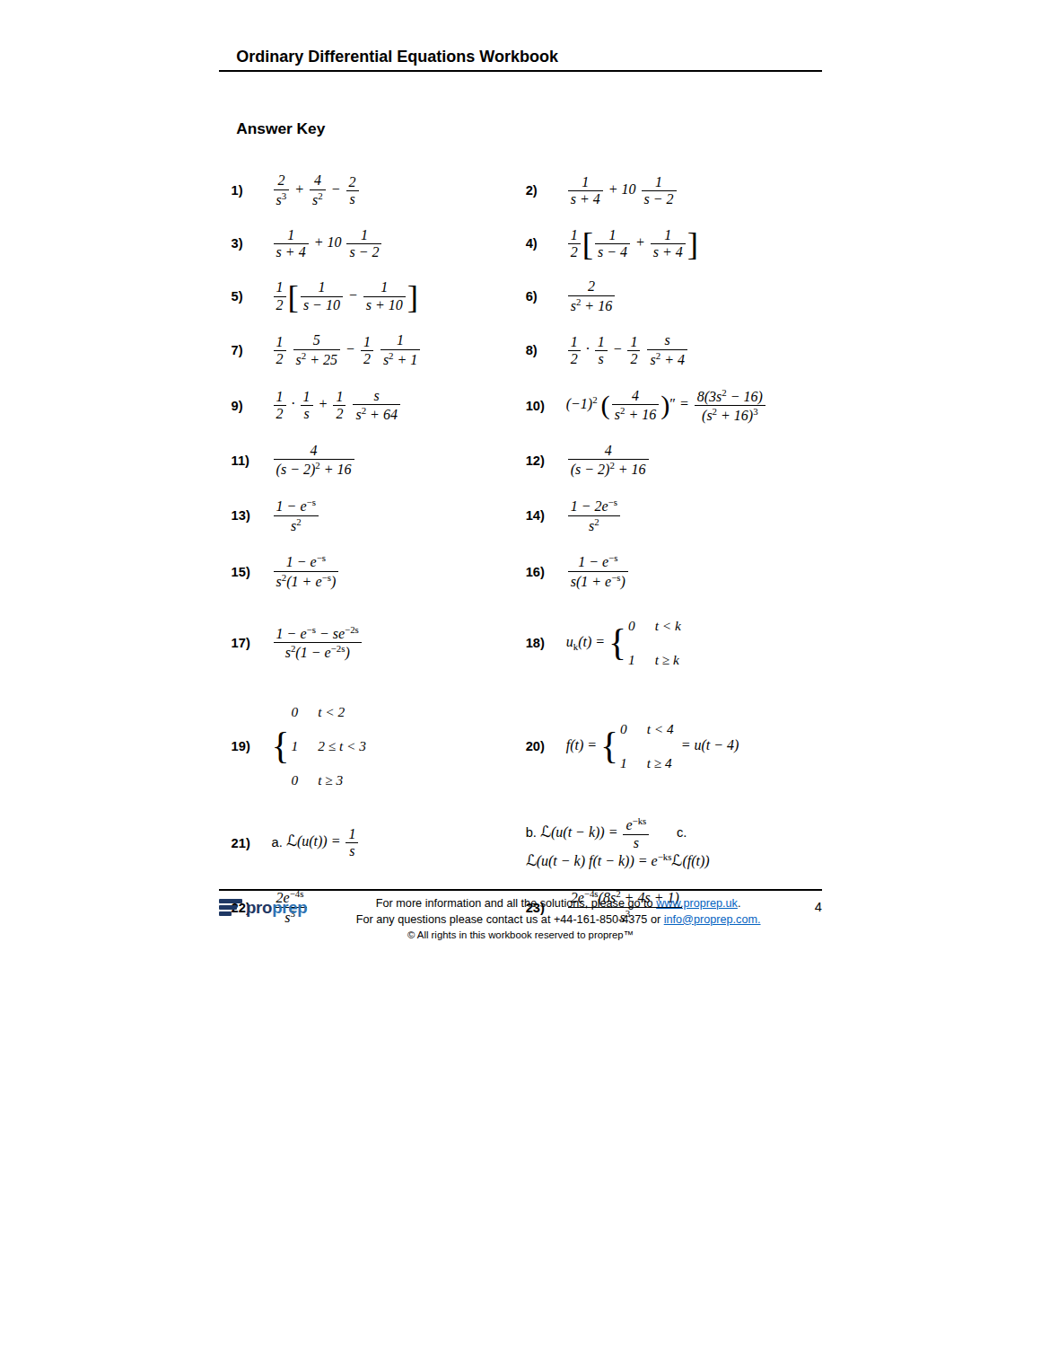Ordinary Differential Equations Workbook
Answer Key
| 1) | 2 s 3 + 4 s 2 − 2 s | 2) | 1 s + 4 + 10 1 s − 2 |
| 3) | 1 s + 4 + 10 1 s − 2 | 4) | 1 2 [ 1 s − 4 + 1 s + 4 ] |
| 5) | 1 2 [ 1 s − 10 − 1 s + 10 ] | 6) | 2 s 2 + 16 |
| 7) | 1 2 5 s 2 + 25 − 1 2 1 s 2 + 1 | 8) | 1 2 · 1 s − 1 2 s s 2 + 4 |
| 9) | 1 2 · 1 s + 1 2 s s 2 + 64 | 10) | (−1) 2 ( 4 s 2 + 16 ) ″ = 8(3s 2 − 16) (s 2 + 16) 3 |
| 11) | 4 (s − 2) 2 + 16 | 12) | 4 (s − 2) 2 + 16 |
| 13) | 1 − e −s s 2 | 14) | 1 − 2e −s s 2 |
| 15) | 1 − e −s s 2 (1 + e −s ) | 16) | 1 − e −s s(1 + e −s ) |
| 17) | 1 − e −s − se −2s s 2 (1 − e −2s ) | 18) | u k (t) = { / 0 / t < k / / 1 / t ≥ k / |
| 19) | { / 0 / t < 2 / / 1 / 2 ≤ t < 3 / / 0 / t ≥ 3 / | 20) | f(t) = { / 0 / t < 4 / / 1 / t ≥ 4 / = u(t − 4) |
| 21) | a. ℒ (u(t)) = 1 s | b. ℒ (u(t − k)) = e −ks s c. ℒ (u(t − k) f(t − k)) = e −ks ℒ (f(t)) |
| 22) | 2e −4s s 3 | 23) | 2e −4s (8s 2 + 4s + 1) s 3 |
pro prep
For more information and all the solutions, please go to www.proprep.uk.
For any questions please contact us at +44-161-850-4375 or info@proprep.com.
4
© All rights in this workbook reserved to proprep™